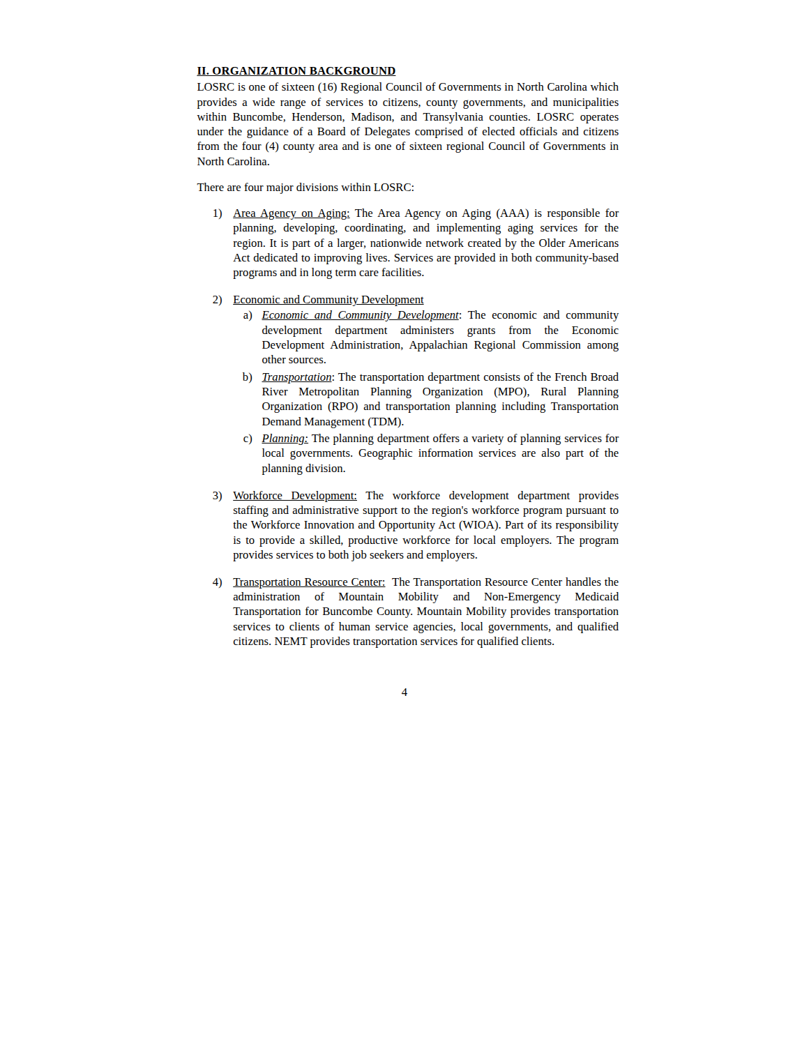II. ORGANIZATION BACKGROUND
LOSRC is one of sixteen (16) Regional Council of Governments in North Carolina which provides a wide range of services to citizens, county governments, and municipalities within Buncombe, Henderson, Madison, and Transylvania counties. LOSRC operates under the guidance of a Board of Delegates comprised of elected officials and citizens from the four (4) county area and is one of sixteen regional Council of Governments in North Carolina.
There are four major divisions within LOSRC:
Area Agency on Aging: The Area Agency on Aging (AAA) is responsible for planning, developing, coordinating, and implementing aging services for the region. It is part of a larger, nationwide network created by the Older Americans Act dedicated to improving lives. Services are provided in both community-based programs and in long term care facilities.
Economic and Community Development
Economic and Community Development: The economic and community development department administers grants from the Economic Development Administration, Appalachian Regional Commission among other sources.
Transportation: The transportation department consists of the French Broad River Metropolitan Planning Organization (MPO), Rural Planning Organization (RPO) and transportation planning including Transportation Demand Management (TDM).
Planning: The planning department offers a variety of planning services for local governments. Geographic information services are also part of the planning division.
Workforce Development: The workforce development department provides staffing and administrative support to the region's workforce program pursuant to the Workforce Innovation and Opportunity Act (WIOA). Part of its responsibility is to provide a skilled, productive workforce for local employers. The program provides services to both job seekers and employers.
Transportation Resource Center: The Transportation Resource Center handles the administration of Mountain Mobility and Non-Emergency Medicaid Transportation for Buncombe County. Mountain Mobility provides transportation services to clients of human service agencies, local governments, and qualified citizens. NEMT provides transportation services for qualified clients.
4